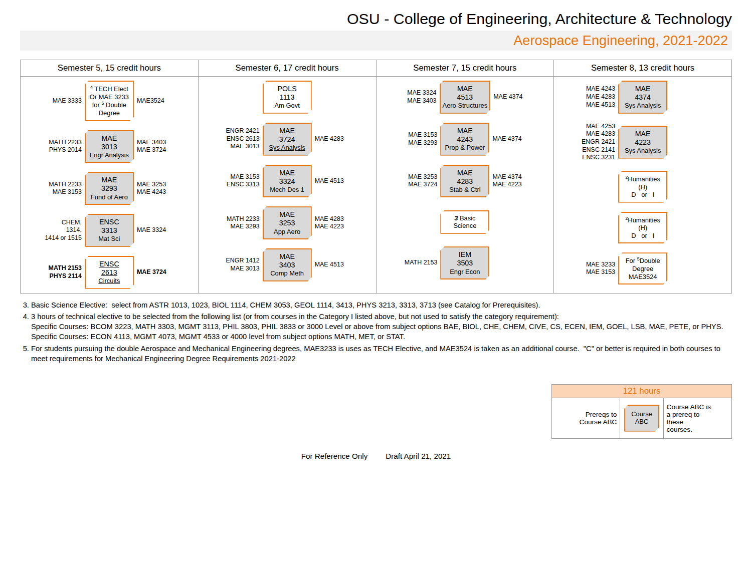OSU - College of Engineering, Architecture & Technology
Aerospace Engineering, 2021-2022
| Semester 5, 15 credit hours | Semester 6, 17 credit hours | Semester 7, 15 credit hours | Semester 8, 13 credit hours |
| --- | --- | --- | --- |
| MAE 3333 4 TECH Elect Or MAE 3233 for 5 Double Degree MAE3524 MATH 2233 PHYS 2014 MAE 3013 Engr Analysis MAE 3403 MAE 3724 MATH 2233 MAE 3153 MAE 3293 Fund of Aero MAE 3253 MAE 4243 CHEM, 1314, 1414 or 1515 ENSC 3313 Mat Sci MAE 3324 MATH 2153 PHYS 2114 ENSC 2613 Circuits MAE 3724 | POLS 1113 Am Govt ENGR 2421 ENSC 2613 MAE 3013 MAE 3724 Sys Analysis MAE 4283 MAE 3153 ENSC 3313 MAE 3324 Mech Des 1 MAE 4513 MATH 2233 MAE 3293 MAE 3253 App Aero MAE 4283 MAE 4223 ENGR 1412 MAE 3013 MAE 3403 Comp Meth MAE 4513 | MAE 3324 MAE 3403 MAE 4513 Aero Structures MAE 4374 MAE 3153 MAE 3293 MAE 4243 Prop & Power MAE 4374 MAE 3253 MAE 3724 MAE 4283 Stab & Ctrl MAE 4374 MAE 4223 3 Basic Science MATH 2153 IEM 3503 Engr Econ | MAE 4243 MAE 4283 MAE 4513 MAE 4374 Sys Analysis MAE 4253 MAE 4283 ENGR 2421 ENSC 2141 ENSC 3231 MAE 4223 Sys Analysis 2 Humanities (H) D or I 2 Humanities (H) D or I MAE 3233 MAE 3153 For 5 Double Degree MAE3524 |
Basic Science Elective: select from ASTR 1013, 1023, BIOL 1114, CHEM 3053, GEOL 1114, 3413, PHYS 3213, 3313, 3713 (see Catalog for Prerequisites).
3 hours of technical elective to be selected from the following list (or from courses in the Category I listed above, but not used to satisfy the category requirement): Specific Courses: BCOM 3223, MATH 3303, MGMT 3113, PHIL 3803, PHIL 3833 or 3000 Level or above from subject options BAE, BIOL, CHE, CHEM, CIVE, CS, ECEN, IEM, GOEL, LSB, MAE, PETE, or PHYS. Specific Courses: ECON 4113, MGMT 4073, MGMT 4533 or 4000 level from subject options MATH, MET, or STAT.
For students pursuing the double Aerospace and Mechanical Engineering degrees, MAE3233 is uses as TECH Elective, and MAE3524 is taken as an additional course. "C" or better is required in both courses to meet requirements for Mechanical Engineering Degree Requirements 2021-2022
| 121 hours |
| --- |
| Prereqs to Course ABC | Course ABC | Course ABC is a prereq to these courses. |
For Reference Only Draft April 21, 2021